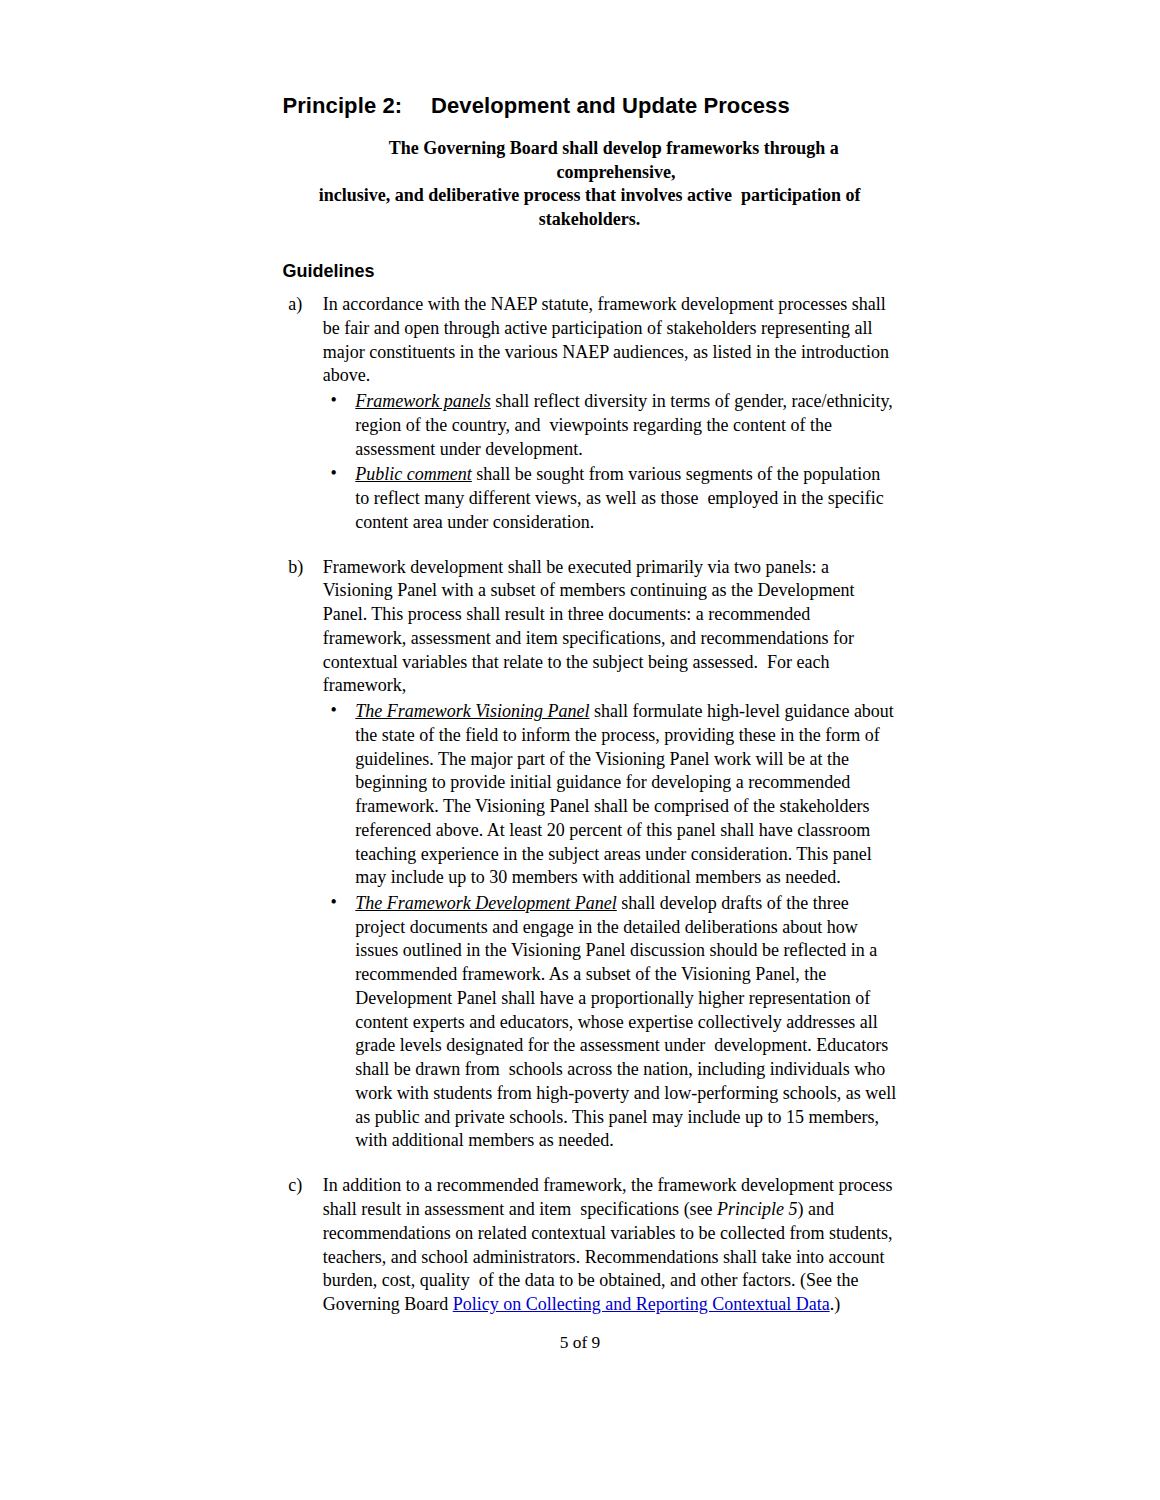Principle 2: Development and Update Process
The Governing Board shall develop frameworks through a comprehensive, inclusive, and deliberative process that involves active participation of stakeholders.
Guidelines
a) In accordance with the NAEP statute, framework development processes shall be fair and open through active participation of stakeholders representing all major constituents in the various NAEP audiences, as listed in the introduction above.
•Framework panels shall reflect diversity in terms of gender, race/ethnicity, region of the country, and viewpoints regarding the content of the assessment under development.
•Public comment shall be sought from various segments of the population to reflect many different views, as well as those employed in the specific content area under consideration.
b) Framework development shall be executed primarily via two panels: a Visioning Panel with a subset of members continuing as the Development Panel. This process shall result in three documents: a recommended framework, assessment and item specifications, and recommendations for contextual variables that relate to the subject being assessed. For each framework,
•The Framework Visioning Panel shall formulate high-level guidance about the state of the field to inform the process, providing these in the form of guidelines. The major part of the Visioning Panel work will be at the beginning to provide initial guidance for developing a recommended framework. The Visioning Panel shall be comprised of the stakeholders referenced above. At least 20 percent of this panel shall have classroom teaching experience in the subject areas under consideration. This panel may include up to 30 members with additional members as needed.
•The Framework Development Panel shall develop drafts of the three project documents and engage in the detailed deliberations about how issues outlined in the Visioning Panel discussion should be reflected in a recommended framework. As a subset of the Visioning Panel, the Development Panel shall have a proportionally higher representation of content experts and educators, whose expertise collectively addresses all grade levels designated for the assessment under development. Educators shall be drawn from schools across the nation, including individuals who work with students from high-poverty and low-performing schools, as well as public and private schools. This panel may include up to 15 members, with additional members as needed.
c) In addition to a recommended framework, the framework development process shall result in assessment and item specifications (see Principle 5) and recommendations on related contextual variables to be collected from students, teachers, and school administrators. Recommendations shall take into account burden, cost, quality of the data to be obtained, and other factors. (See the Governing Board Policy on Collecting and Reporting Contextual Data.)
5 of 9